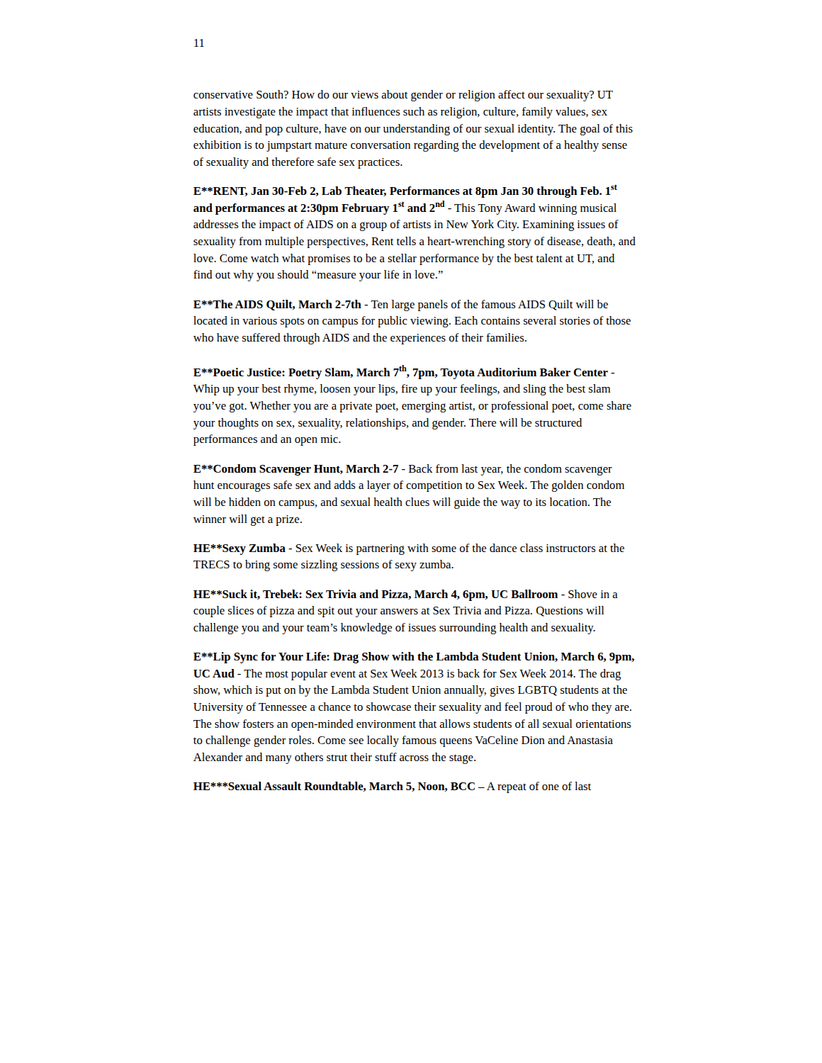11
conservative South? How do our views about gender or religion affect our sexuality? UT artists investigate the impact that influences such as religion, culture, family values, sex education, and pop culture, have on our understanding of our sexual identity. The goal of this exhibition is to jumpstart mature conversation regarding the development of a healthy sense of sexuality and therefore safe sex practices.
E**RENT, Jan 30-Feb 2, Lab Theater, Performances at 8pm Jan 30 through Feb. 1st and performances at 2:30pm February 1st and 2nd - This Tony Award winning musical addresses the impact of AIDS on a group of artists in New York City. Examining issues of sexuality from multiple perspectives, Rent tells a heart-wrenching story of disease, death, and love. Come watch what promises to be a stellar performance by the best talent at UT, and find out why you should “measure your life in love.”
E**The AIDS Quilt, March 2-7th - Ten large panels of the famous AIDS Quilt will be located in various spots on campus for public viewing. Each contains several stories of those who have suffered through AIDS and the experiences of their families.
E**Poetic Justice: Poetry Slam, March 7th, 7pm, Toyota Auditorium Baker Center - Whip up your best rhyme, loosen your lips, fire up your feelings, and sling the best slam you’ve got. Whether you are a private poet, emerging artist, or professional poet, come share your thoughts on sex, sexuality, relationships, and gender. There will be structured performances and an open mic.
E**Condom Scavenger Hunt, March 2-7 - Back from last year, the condom scavenger hunt encourages safe sex and adds a layer of competition to Sex Week. The golden condom will be hidden on campus, and sexual health clues will guide the way to its location. The winner will get a prize.
HE**Sexy Zumba - Sex Week is partnering with some of the dance class instructors at the TRECS to bring some sizzling sessions of sexy zumba.
HE**Suck it, Trebek: Sex Trivia and Pizza, March 4, 6pm, UC Ballroom - Shove in a couple slices of pizza and spit out your answers at Sex Trivia and Pizza. Questions will challenge you and your team’s knowledge of issues surrounding health and sexuality.
E**Lip Sync for Your Life: Drag Show with the Lambda Student Union, March 6, 9pm, UC Aud - The most popular event at Sex Week 2013 is back for Sex Week 2014. The drag show, which is put on by the Lambda Student Union annually, gives LGBTQ students at the University of Tennessee a chance to showcase their sexuality and feel proud of who they are. The show fosters an open-minded environment that allows students of all sexual orientations to challenge gender roles. Come see locally famous queens VaCeline Dion and Anastasia Alexander and many others strut their stuff across the stage.
HE***Sexual Assault Roundtable, March 5, Noon, BCC – A repeat of one of last